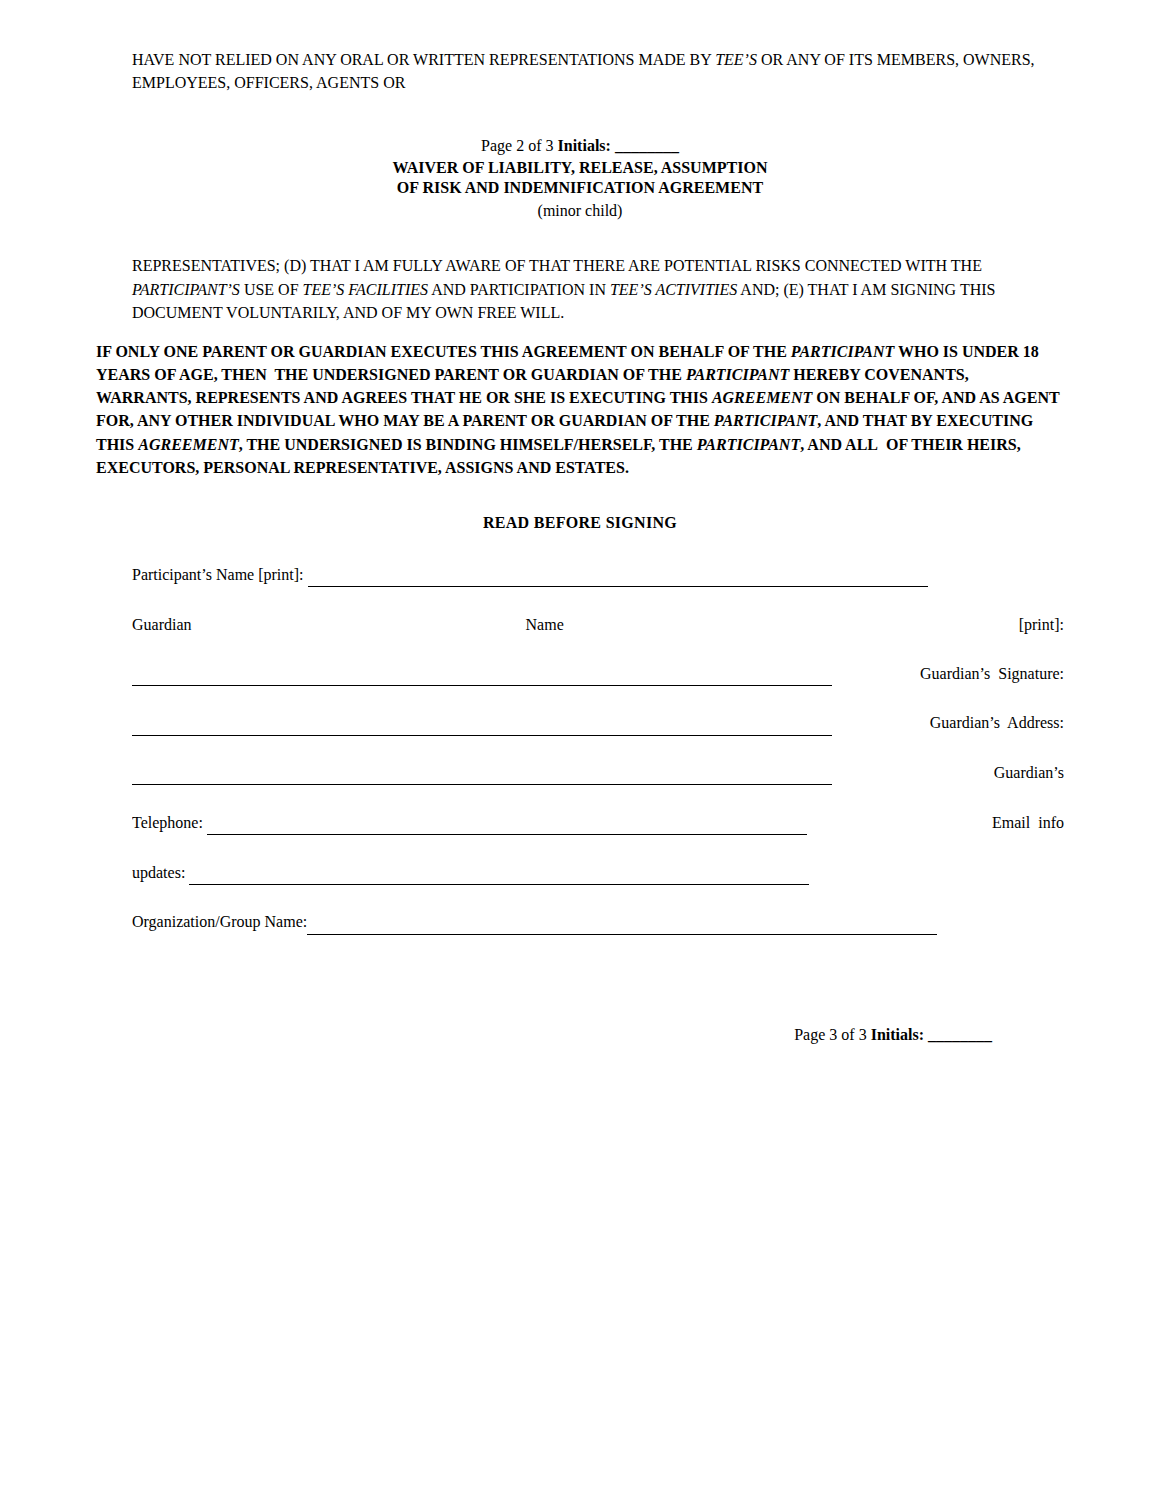HAVE NOT RELIED ON ANY ORAL OR WRITTEN REPRESENTATIONS MADE BY TEE’S OR ANY OF ITS MEMBERS, OWNERS, EMPLOYEES, OFFICERS, AGENTS OR
Page 2 of 3 Initials: ________
WAIVER OF LIABILITY, RELEASE, ASSUMPTION
OF RISK AND INDEMNIFICATION AGREEMENT
(minor child)
REPRESENTATIVES; (D) THAT I AM FULLY AWARE OF THAT THERE ARE POTENTIAL RISKS CONNECTED WITH THE PARTICIPANT’S USE OF TEE’S FACILITIES AND PARTICIPATION IN TEE’S ACTIVITIES AND; (E) THAT I AM SIGNING THIS DOCUMENT VOLUNTARILY, AND OF MY OWN FREE WILL.
IF ONLY ONE PARENT OR GUARDIAN EXECUTES THIS AGREEMENT ON BEHALF OF THE PARTICIPANT WHO IS UNDER 18 YEARS OF AGE, THEN THE UNDERSIGNED PARENT OR GUARDIAN OF THE PARTICIPANT HEREBY COVENANTS, WARRANTS, REPRESENTS AND AGREES THAT HE OR SHE IS EXECUTING THIS AGREEMENT ON BEHALF OF, AND AS AGENT FOR, ANY OTHER INDIVIDUAL WHO MAY BE A PARENT OR GUARDIAN OF THE PARTICIPANT, AND THAT BY EXECUTING THIS AGREEMENT, THE UNDERSIGNED IS BINDING HIMSELF/HERSELF, THE PARTICIPANT, AND ALL OF THEIR HEIRS, EXECUTORS, PERSONAL REPRESENTATIVE, ASSIGNS AND ESTATES.
READ BEFORE SIGNING
Participant’s Name [print]:
Guardian Name [print]:
Guardian’s Signature:
Guardian’s Address:
Guardian’s
Telephone: Email info
updates:
Organization/Group Name:
Page 3 of 3 Initials: ________